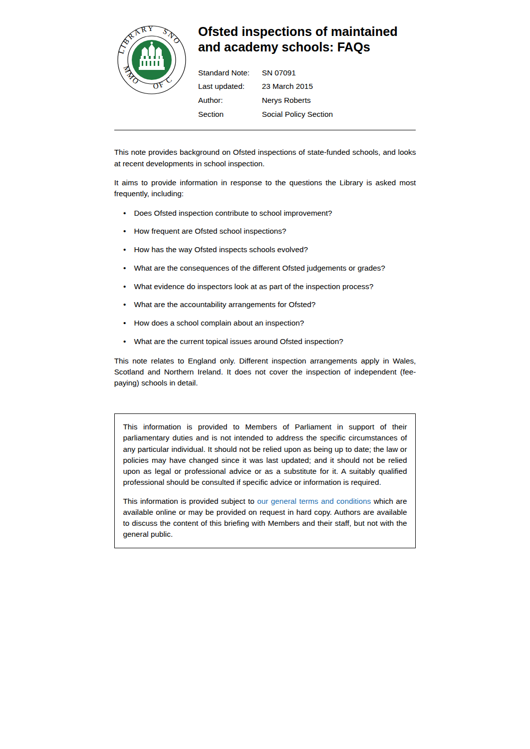LIBRARY SNO MMO OF C
Ofsted inspections of maintained and academy schools: FAQs
| Standard Note: | SN 07091 |
| Last updated: | 23 March 2015 |
| Author: | Nerys Roberts |
| Section | Social Policy Section |
This note provides background on Ofsted inspections of state-funded schools, and looks at recent developments in school inspection.
It aims to provide information in response to the questions the Library is asked most frequently, including:
Does Ofsted inspection contribute to school improvement?
How frequent are Ofsted school inspections?
How has the way Ofsted inspects schools evolved?
What are the consequences of the different Ofsted judgements or grades?
What evidence do inspectors look at as part of the inspection process?
What are the accountability arrangements for Ofsted?
How does a school complain about an inspection?
What are the current topical issues around Ofsted inspection?
This note relates to England only. Different inspection arrangements apply in Wales, Scotland and Northern Ireland. It does not cover the inspection of independent (fee-paying) schools in detail.
This information is provided to Members of Parliament in support of their parliamentary duties and is not intended to address the specific circumstances of any particular individual. It should not be relied upon as being up to date; the law or policies may have changed since it was last updated; and it should not be relied upon as legal or professional advice or as a substitute for it. A suitably qualified professional should be consulted if specific advice or information is required.
This information is provided subject to our general terms and conditions which are available online or may be provided on request in hard copy. Authors are available to discuss the content of this briefing with Members and their staff, but not with the general public.